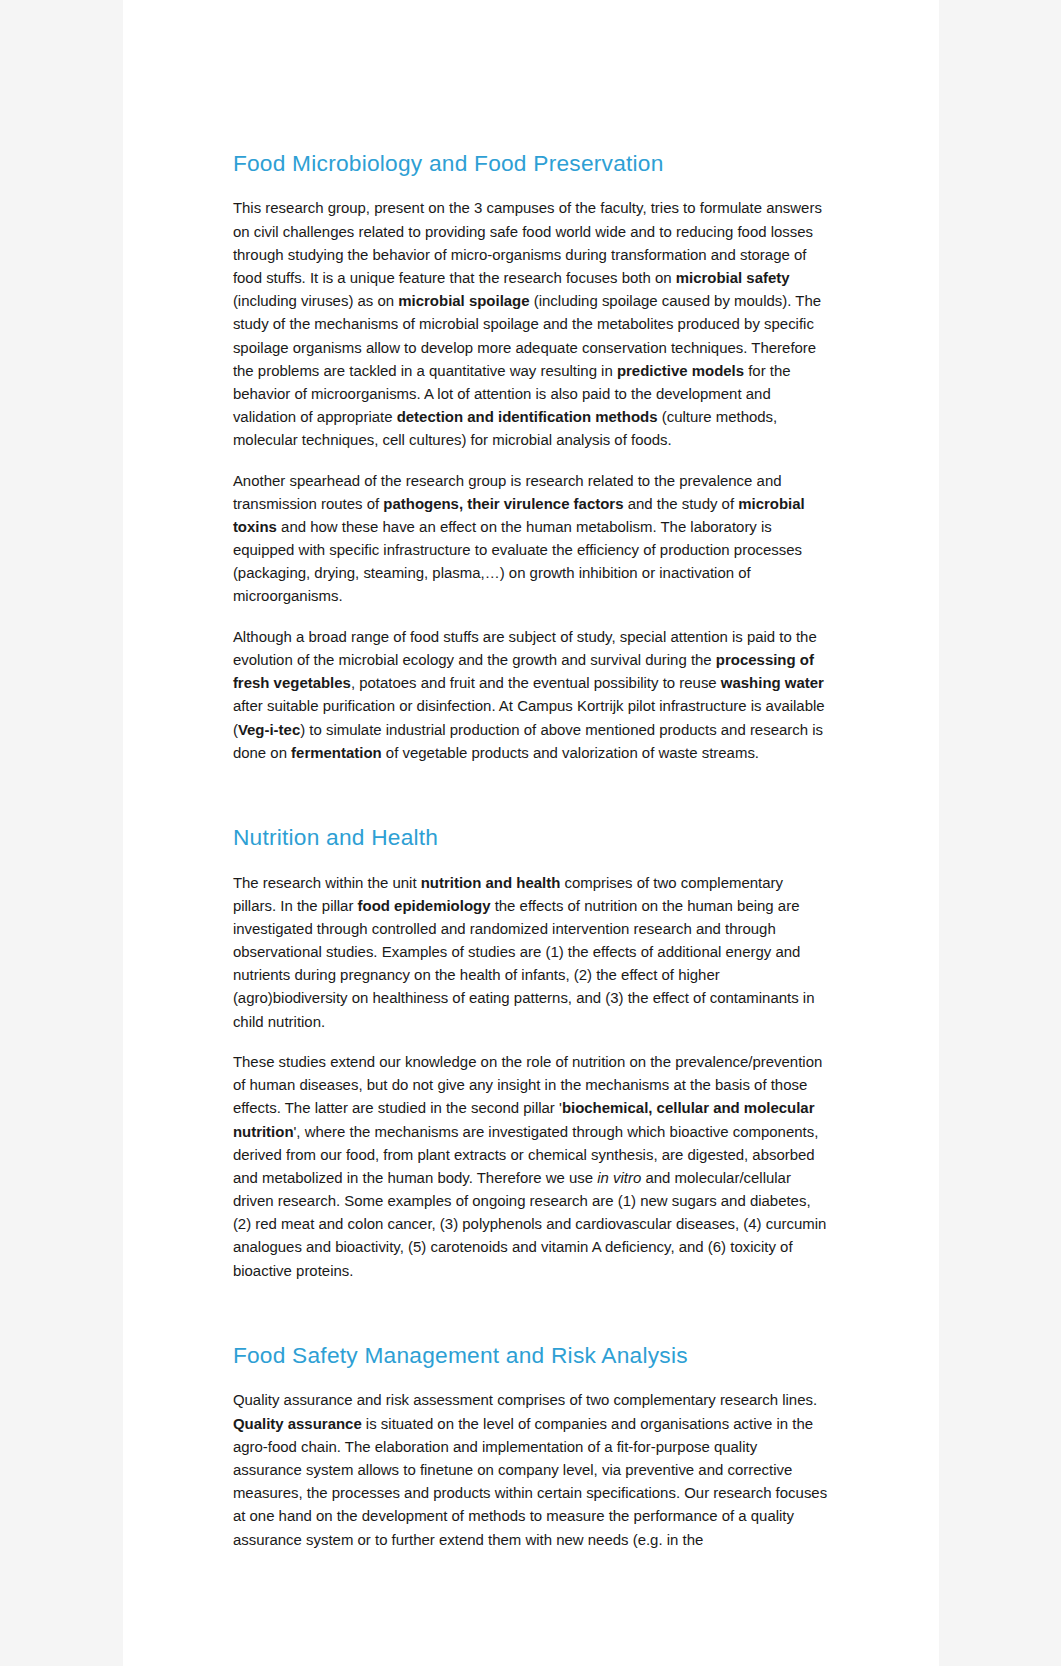Food Microbiology and Food Preservation
This research group, present on the 3 campuses of the faculty, tries to formulate answers on civil challenges related to providing safe food world wide and to reducing food losses through studying the behavior of micro-organisms during transformation and storage of food stuffs. It is a unique feature that the research focuses both on microbial safety (including viruses) as on microbial spoilage (including spoilage caused by moulds). The study of the mechanisms of microbial spoilage and the metabolites produced by specific spoilage organisms allow to develop more adequate conservation techniques. Therefore the problems are tackled in a quantitative way resulting in predictive models for the behavior of microorganisms. A lot of attention is also paid to the development and validation of appropriate detection and identification methods (culture methods, molecular techniques, cell cultures) for microbial analysis of foods.
Another spearhead of the research group is research related to the prevalence and transmission routes of pathogens, their virulence factors and the study of microbial toxins and how these have an effect on the human metabolism. The laboratory is equipped with specific infrastructure to evaluate the efficiency of production processes (packaging, drying, steaming, plasma,…) on growth inhibition or inactivation of microorganisms.
Although a broad range of food stuffs are subject of study, special attention is paid to the evolution of the microbial ecology and the growth and survival during the processing of fresh vegetables, potatoes and fruit and the eventual possibility to reuse washing water after suitable purification or disinfection. At Campus Kortrijk pilot infrastructure is available (Veg-i-tec) to simulate industrial production of above mentioned products and research is done on fermentation of vegetable products and valorization of waste streams.
Nutrition and Health
The research within the unit nutrition and health comprises of two complementary pillars. In the pillar food epidemiology the effects of nutrition on the human being are investigated through controlled and randomized intervention research and through observational studies. Examples of studies are (1) the effects of additional energy and nutrients during pregnancy on the health of infants, (2) the effect of higher (agro)biodiversity on healthiness of eating patterns, and (3) the effect of contaminants in child nutrition.
These studies extend our knowledge on the role of nutrition on the prevalence/prevention of human diseases, but do not give any insight in the mechanisms at the basis of those effects. The latter are studied in the second pillar 'biochemical, cellular and molecular nutrition', where the mechanisms are investigated through which bioactive components, derived from our food, from plant extracts or chemical synthesis, are digested, absorbed and metabolized in the human body. Therefore we use in vitro and molecular/cellular driven research. Some examples of ongoing research are (1) new sugars and diabetes, (2) red meat and colon cancer, (3) polyphenols and cardiovascular diseases, (4) curcumin analogues and bioactivity, (5) carotenoids and vitamin A deficiency, and (6) toxicity of bioactive proteins.
Food Safety Management and Risk Analysis
Quality assurance and risk assessment comprises of two complementary research lines. Quality assurance is situated on the level of companies and organisations active in the agro-food chain. The elaboration and implementation of a fit-for-purpose quality assurance system allows to finetune on company level, via preventive and corrective measures, the processes and products within certain specifications. Our research focuses at one hand on the development of methods to measure the performance of a quality assurance system or to further extend them with new needs (e.g. in the